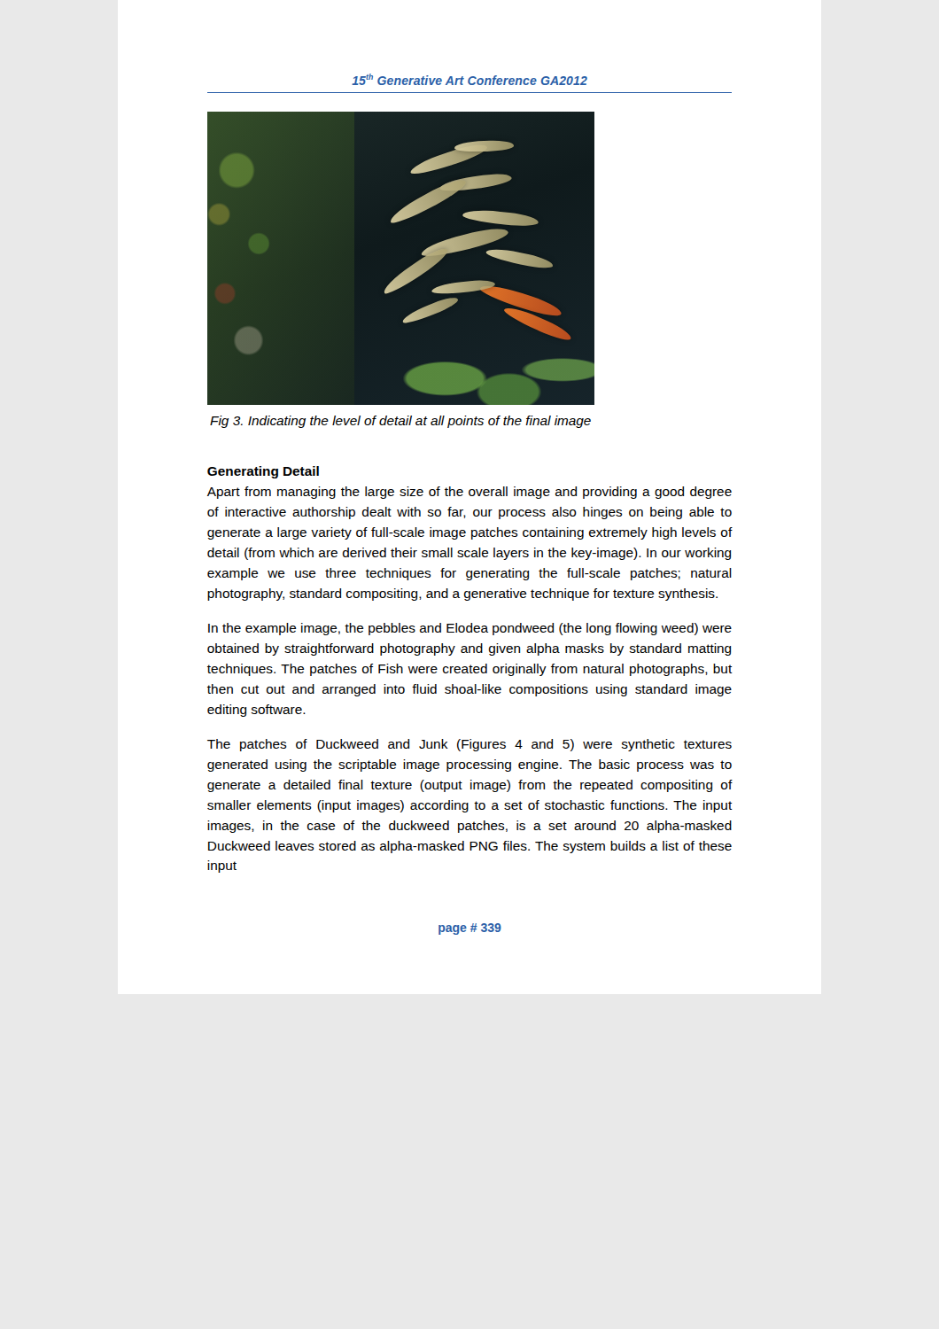15th Generative Art Conference GA2012
Fig 3. Indicating the level of detail at all points of the final image
Generating Detail
Apart from managing the large size of the overall image and providing a good degree of interactive authorship dealt with so far, our process also hinges on being able to generate a large variety of full-scale image patches containing extremely high levels of detail (from which are derived their small scale layers in the key-image). In our working example we use three techniques for generating the full-scale patches; natural photography, standard compositing, and a generative technique for texture synthesis.
In the example image, the pebbles and Elodea pondweed (the long flowing weed) were obtained by straightforward photography and given alpha masks by standard matting techniques. The patches of Fish were created originally from natural photographs, but then cut out and arranged into fluid shoal-like compositions using standard image editing software.
The patches of Duckweed and Junk (Figures 4 and 5) were synthetic textures generated using the scriptable image processing engine. The basic process was to generate a detailed final texture (output image) from the repeated compositing of smaller elements (input images) according to a set of stochastic functions. The input images, in the case of the duckweed patches, is a set around 20 alpha-masked Duckweed leaves stored as alpha-masked PNG files. The system builds a list of these input
page # 339